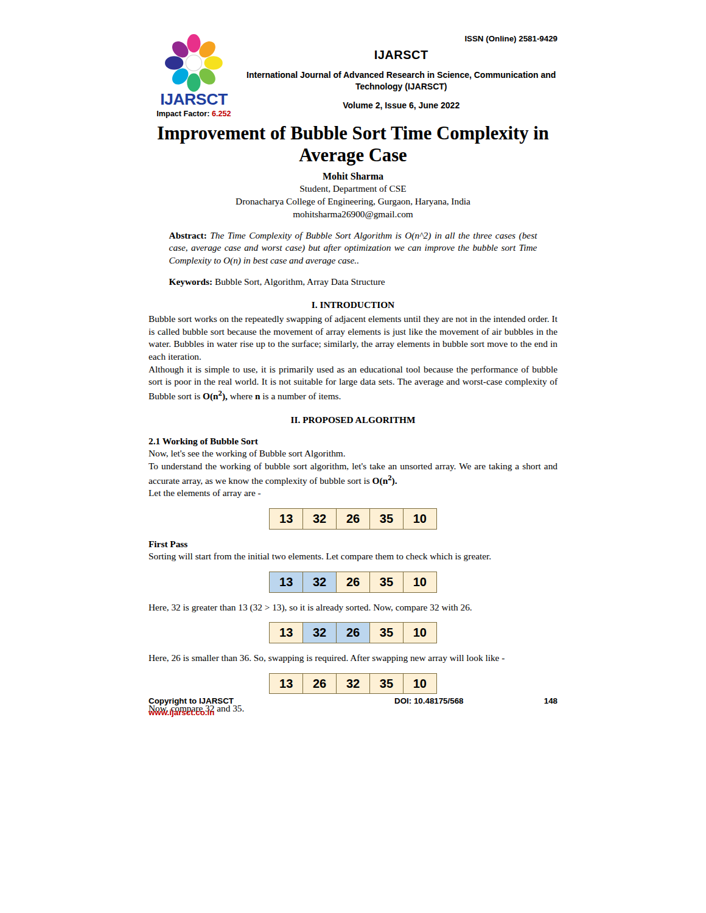IJARSCT
Impact Factor: 6.252
ISSN (Online) 2581-9429
IJARSCT
International Journal of Advanced Research in Science, Communication and Technology (IJARSCT)
Volume 2, Issue 6, June 2022
Improvement of Bubble Sort Time Complexity in Average Case
Mohit Sharma
Student, Department of CSE
Dronacharya College of Engineering, Gurgaon, Haryana, India
mohitsharma26900@gmail.com
Abstract: The Time Complexity of Bubble Sort Algorithm is O(n^2) in all the three cases (best case, average case and worst case) but after optimization we can improve the bubble sort Time Complexity to O(n) in best case and average case..
Keywords: Bubble Sort, Algorithm, Array Data Structure
I. Introduction
Bubble sort works on the repeatedly swapping of adjacent elements until they are not in the intended order. It is called bubble sort because the movement of array elements is just like the movement of air bubbles in the water. Bubbles in water rise up to the surface; similarly, the array elements in bubble sort move to the end in each iteration.
Although it is simple to use, it is primarily used as an educational tool because the performance of bubble sort is poor in the real world. It is not suitable for large data sets. The average and worst-case complexity of Bubble sort is O(n2), where n is a number of items.
II. Proposed Algorithm
2.1 Working of Bubble Sort
Now, let's see the working of Bubble sort Algorithm.
To understand the working of bubble sort algorithm, let's take an unsorted array. We are taking a short and accurate array, as we know the complexity of bubble sort is O(n2).
Let the elements of array are -
| 13 | 32 | 26 | 35 | 10 |
First Pass
Sorting will start from the initial two elements. Let compare them to check which is greater.
| 13 | 32 | 26 | 35 | 10 |
Here, 32 is greater than 13 (32 > 13), so it is already sorted. Now, compare 32 with 26.
| 13 | 32 | 26 | 35 | 10 |
Here, 26 is smaller than 36. So, swapping is required. After swapping new array will look like -
| 13 | 26 | 32 | 35 | 10 |
Now, compare 32 and 35.
Copyright to IJARSCT
DOI: 10.48175/568
148
www.ijarsct.co.in